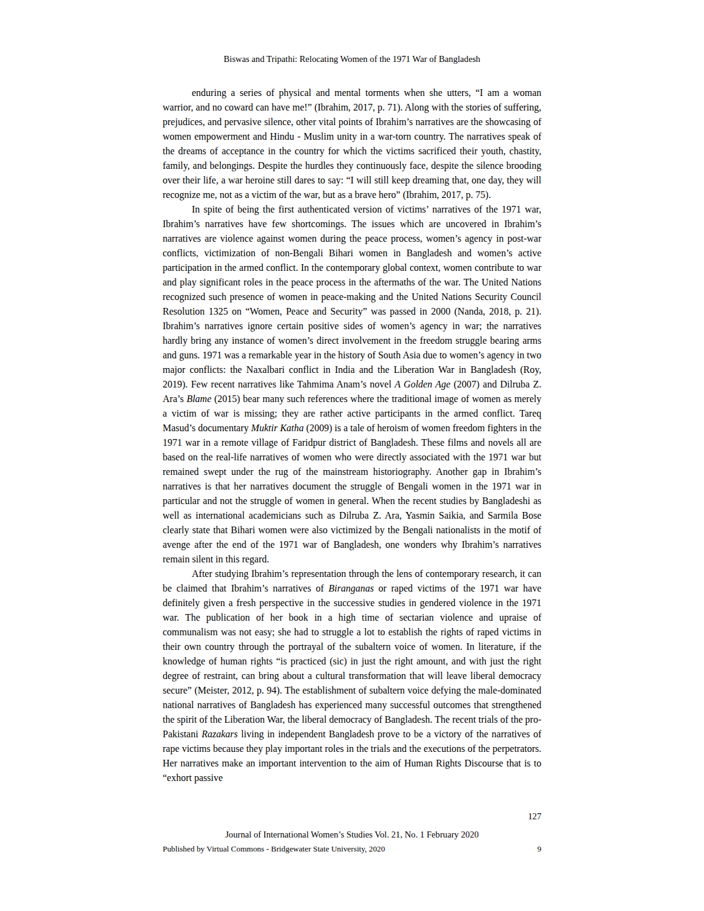Biswas and Tripathi: Relocating Women of the 1971 War of Bangladesh
enduring a series of physical and mental torments when she utters, “I am a woman warrior, and no coward can have me!” (Ibrahim, 2017, p. 71). Along with the stories of suffering, prejudices, and pervasive silence, other vital points of Ibrahim’s narratives are the showcasing of women empowerment and Hindu - Muslim unity in a war-torn country. The narratives speak of the dreams of acceptance in the country for which the victims sacrificed their youth, chastity, family, and belongings. Despite the hurdles they continuously face, despite the silence brooding over their life, a war heroine still dares to say: “I will still keep dreaming that, one day, they will recognize me, not as a victim of the war, but as a brave hero” (Ibrahim, 2017, p. 75).
In spite of being the first authenticated version of victims’ narratives of the 1971 war, Ibrahim’s narratives have few shortcomings. The issues which are uncovered in Ibrahim’s narratives are violence against women during the peace process, women’s agency in post-war conflicts, victimization of non-Bengali Bihari women in Bangladesh and women’s active participation in the armed conflict. In the contemporary global context, women contribute to war and play significant roles in the peace process in the aftermaths of the war. The United Nations recognized such presence of women in peace-making and the United Nations Security Council Resolution 1325 on “Women, Peace and Security” was passed in 2000 (Nanda, 2018, p. 21). Ibrahim’s narratives ignore certain positive sides of women’s agency in war; the narratives hardly bring any instance of women’s direct involvement in the freedom struggle bearing arms and guns. 1971 was a remarkable year in the history of South Asia due to women’s agency in two major conflicts: the Naxalbari conflict in India and the Liberation War in Bangladesh (Roy, 2019). Few recent narratives like Tahmima Anam’s novel A Golden Age (2007) and Dilruba Z. Ara’s Blame (2015) bear many such references where the traditional image of women as merely a victim of war is missing; they are rather active participants in the armed conflict. Tareq Masud’s documentary Muktir Katha (2009) is a tale of heroism of women freedom fighters in the 1971 war in a remote village of Faridpur district of Bangladesh. These films and novels all are based on the real-life narratives of women who were directly associated with the 1971 war but remained swept under the rug of the mainstream historiography. Another gap in Ibrahim’s narratives is that her narratives document the struggle of Bengali women in the 1971 war in particular and not the struggle of women in general. When the recent studies by Bangladeshi as well as international academicians such as Dilruba Z. Ara, Yasmin Saikia, and Sarmila Bose clearly state that Bihari women were also victimized by the Bengali nationalists in the motif of avenge after the end of the 1971 war of Bangladesh, one wonders why Ibrahim’s narratives remain silent in this regard.
After studying Ibrahim’s representation through the lens of contemporary research, it can be claimed that Ibrahim’s narratives of Biranganas or raped victims of the 1971 war have definitely given a fresh perspective in the successive studies in gendered violence in the 1971 war. The publication of her book in a high time of sectarian violence and upraise of communalism was not easy; she had to struggle a lot to establish the rights of raped victims in their own country through the portrayal of the subaltern voice of women. In literature, if the knowledge of human rights “is practiced (sic) in just the right amount, and with just the right degree of restraint, can bring about a cultural transformation that will leave liberal democracy secure” (Meister, 2012, p. 94). The establishment of subaltern voice defying the male-dominated national narratives of Bangladesh has experienced many successful outcomes that strengthened the spirit of the Liberation War, the liberal democracy of Bangladesh. The recent trials of the pro-Pakistani Razakars living in independent Bangladesh prove to be a victory of the narratives of rape victims because they play important roles in the trials and the executions of the perpetrators. Her narratives make an important intervention to the aim of Human Rights Discourse that is to “exhort passive
127
Journal of International Women’s Studies Vol. 21, No. 1 February 2020
Published by Virtual Commons - Bridgewater State University, 2020 9